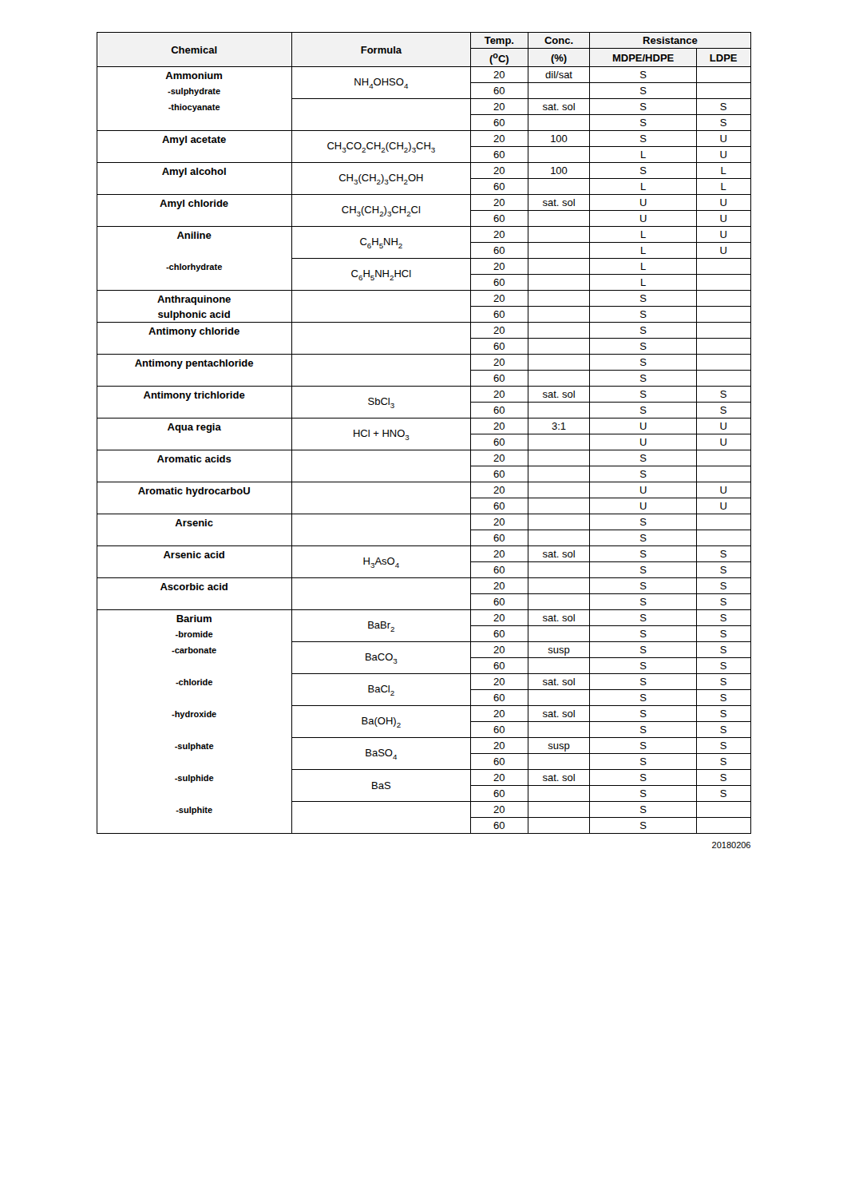| Chemical | Formula | Temp. | Conc. | Resistance |
| --- | --- | --- | --- | --- |
| ( o C) | (%) | MDPE/HDPE | LDPE |
| Ammonium | NH 4 OHSO 4 | 20 | dil/sat | S | |
| -sulphydrate | 60 | | S | |
| -thiocyanate | | 20 | sat. sol | S | S |
| | 60 | | S | S |
| Amyl acetate | CH 3 CO 2 CH 2 (CH 2 ) 3 CH 3 | 20 | 100 | S | U |
| | 60 | | L | U |
| Amyl alcohol | CH 3 (CH 2 ) 3 CH 2 OH | 20 | 100 | S | L |
| | 60 | | L | L |
| Amyl chloride | CH 3 (CH 2 ) 3 CH 2 Cl | 20 | sat. sol | U | U |
| | 60 | | U | U |
| Aniline | C 6 H 5 NH 2 | 20 | | L | U |
| | 60 | | L | U |
| -chlorhydrate | C 6 H 5 NH 2 HCl | 20 | | L | |
| | 60 | | L | |
| Anthraquinone | | 20 | | S | |
| sulphonic acid | 60 | | S | |
| Antimony chloride | | 20 | | S | |
| | 60 | | S | |
| Antimony pentachloride | | 20 | | S | |
| | 60 | | S | |
| Antimony trichloride | SbCl 3 | 20 | sat. sol | S | S |
| | 60 | | S | S |
| Aqua regia | HCl + HNO 3 | 20 | 3:1 | U | U |
| | 60 | | U | U |
| Aromatic acids | | 20 | | S | |
| | 60 | | S | |
| Aromatic hydrocarboU | | 20 | | U | U |
| | 60 | | U | U |
| Arsenic | | 20 | | S | |
| | 60 | | S | |
| Arsenic acid | H 3 AsO 4 | 20 | sat. sol | S | S |
| | 60 | | S | S |
| Ascorbic acid | | 20 | | S | S |
| | 60 | | S | S |
| Barium | BaBr 2 | 20 | sat. sol | S | S |
| -bromide | 60 | | S | S |
| -carbonate | BaCO 3 | 20 | susp | S | S |
| | 60 | | S | S |
| -chloride | BaCl 2 | 20 | sat. sol | S | S |
| | 60 | | S | S |
| -hydroxide | Ba(OH) 2 | 20 | sat. sol | S | S |
| | 60 | | S | S |
| -sulphate | BaSO 4 | 20 | susp | S | S |
| | 60 | | S | S |
| -sulphide | BaS | 20 | sat. sol | S | S |
| | 60 | | S | S |
| -sulphite | | 20 | | S | |
| | 60 | | S | |
20180206